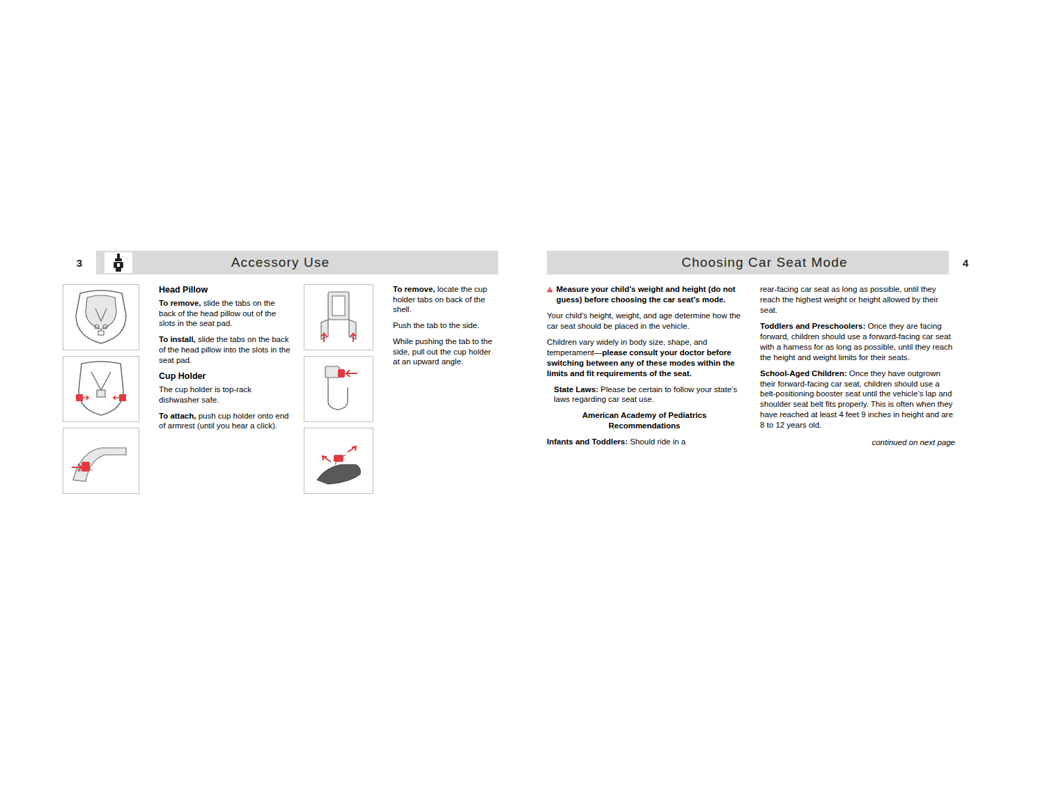3
Accessory Use
Head Pillow
To remove, slide the tabs on the back of the head pillow out of the slots in the seat pad.
To install, slide the tabs on the back of the head pillow into the slots in the seat pad.
Cup Holder
The cup holder is top-rack dishwasher safe.
To attach, push cup holder onto end of armrest (until you hear a click).
To remove, locate the cup holder tabs on back of the shell.
Push the tab to the side.
While pushing the tab to the side, pull out the cup holder at an upward angle.
Choosing Car Seat Mode
4
Measure your child’s weight and height (do not guess) before choosing the car seat’s mode.
Your child's height, weight, and age determine how the car seat should be placed in the vehicle.
Children vary widely in body size, shape, and temperament—please consult your doctor before switching between any of these modes within the limits and fit requirements of the seat.
State Laws: Please be certain to follow your state’s laws regarding car seat use.
American Academy of Pediatrics Recommendations
Infants and Toddlers: Should ride in a
rear-facing car seat as long as possible, until they reach the highest weight or height allowed by their seat.
Toddlers and Preschoolers: Once they are facing forward, children should use a forward-facing car seat with a harness for as long as possible, until they reach the height and weight limits for their seats.
School-Aged Children: Once they have outgrown their forward-facing car seat, children should use a belt-positioning booster seat until the vehicle’s lap and shoulder seat belt fits properly. This is often when they have reached at least 4 feet 9 inches in height and are 8 to 12 years old.
continued on next page